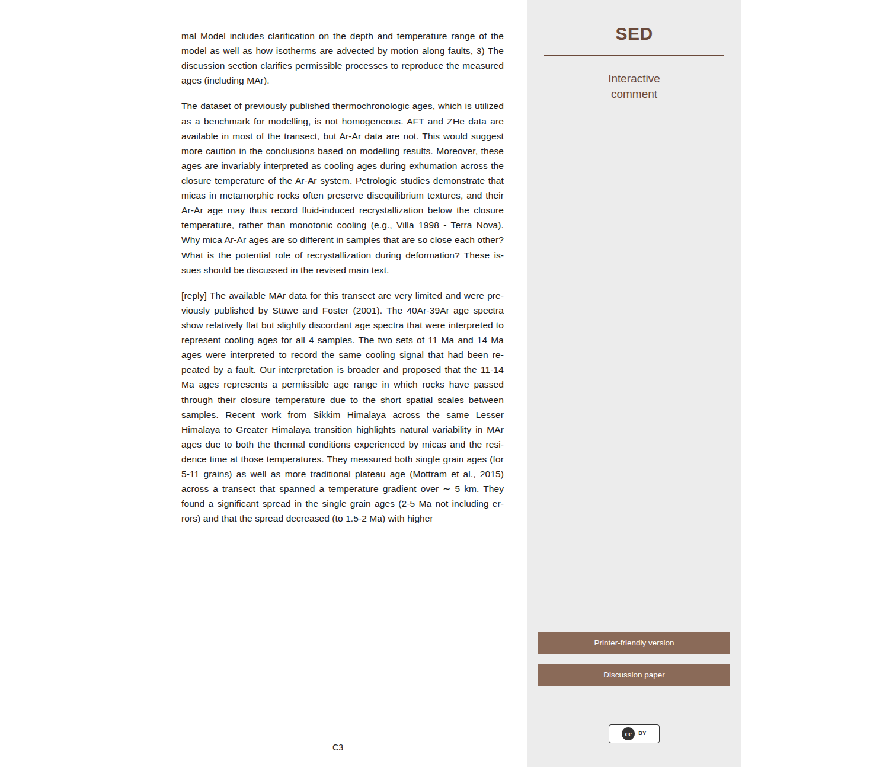mal Model includes clarification on the depth and temperature range of the model as well as how isotherms are advected by motion along faults, 3) The discussion section clarifies permissible processes to reproduce the measured ages (including MAr).
The dataset of previously published thermochronologic ages, which is utilized as a benchmark for modelling, is not homogeneous. AFT and ZHe data are available in most of the transect, but Ar-Ar data are not. This would suggest more caution in the conclusions based on modelling results. Moreover, these ages are invariably interpreted as cooling ages during exhumation across the closure temperature of the Ar-Ar system. Petrologic studies demonstrate that micas in metamorphic rocks often preserve disequilibrium textures, and their Ar-Ar age may thus record fluid-induced recrystallization below the closure temperature, rather than monotonic cooling (e.g., Villa 1998 - Terra Nova). Why mica Ar-Ar ages are so different in samples that are so close each other? What is the potential role of recrystallization during deformation? These issues should be discussed in the revised main text.
[reply] The available MAr data for this transect are very limited and were previously published by Stüwe and Foster (2001). The 40Ar-39Ar age spectra show relatively flat but slightly discordant age spectra that were interpreted to represent cooling ages for all 4 samples. The two sets of 11 Ma and 14 Ma ages were interpreted to record the same cooling signal that had been repeated by a fault. Our interpretation is broader and proposed that the 11-14 Ma ages represents a permissible age range in which rocks have passed through their closure temperature due to the short spatial scales between samples. Recent work from Sikkim Himalaya across the same Lesser Himalaya to Greater Himalaya transition highlights natural variability in MAr ages due to both the thermal conditions experienced by micas and the residence time at those temperatures. They measured both single grain ages (for 5-11 grains) as well as more traditional plateau age (Mottram et al., 2015) across a transect that spanned a temperature gradient over ∼ 5 km. They found a significant spread in the single grain ages (2-5 Ma not including errors) and that the spread decreased (to 1.5-2 Ma) with higher
SED
Interactive
comment
Printer-friendly version Discussion paper
cc BY
C3